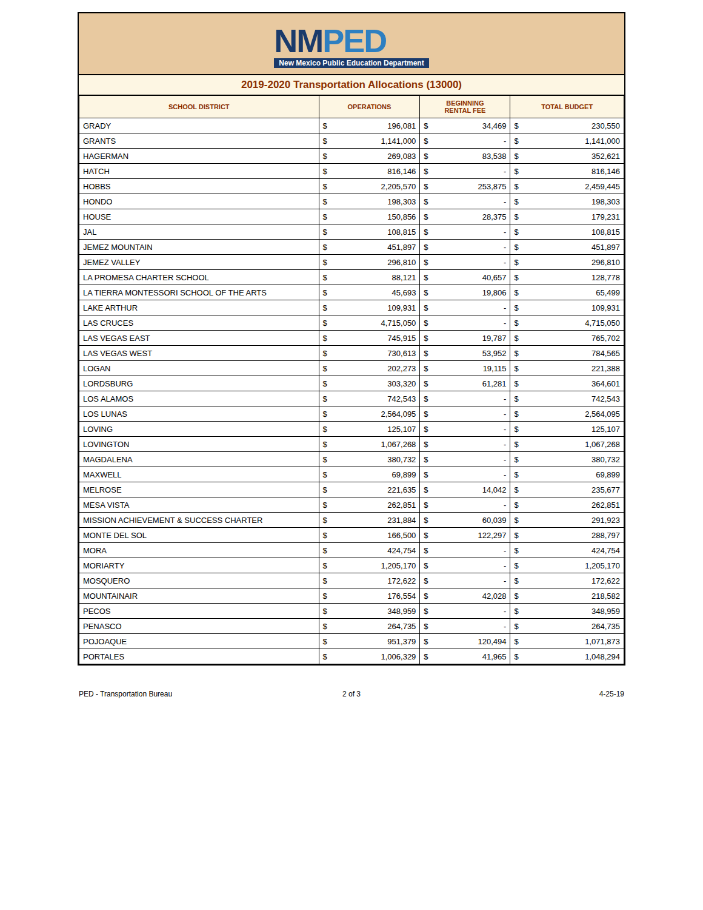NM PED
New Mexico Public Education Department
2019-2020 Transportation Allocations (13000)
| SCHOOL DISTRICT | OPERATIONS | BEGINNING RENTAL FEE | TOTAL BUDGET |
| --- | --- | --- | --- |
| GRADY | $ | 196,081 | $ | 34,469 | $ | 230,550 |
| GRANTS | $ | 1,141,000 | $ | - | $ | 1,141,000 |
| HAGERMAN | $ | 269,083 | $ | 83,538 | $ | 352,621 |
| HATCH | $ | 816,146 | $ | - | $ | 816,146 |
| HOBBS | $ | 2,205,570 | $ | 253,875 | $ | 2,459,445 |
| HONDO | $ | 198,303 | $ | - | $ | 198,303 |
| HOUSE | $ | 150,856 | $ | 28,375 | $ | 179,231 |
| JAL | $ | 108,815 | $ | - | $ | 108,815 |
| JEMEZ MOUNTAIN | $ | 451,897 | $ | - | $ | 451,897 |
| JEMEZ VALLEY | $ | 296,810 | $ | - | $ | 296,810 |
| LA PROMESA CHARTER SCHOOL | $ | 88,121 | $ | 40,657 | $ | 128,778 |
| LA TIERRA MONTESSORI SCHOOL OF THE ARTS | $ | 45,693 | $ | 19,806 | $ | 65,499 |
| LAKE ARTHUR | $ | 109,931 | $ | - | $ | 109,931 |
| LAS CRUCES | $ | 4,715,050 | $ | - | $ | 4,715,050 |
| LAS VEGAS EAST | $ | 745,915 | $ | 19,787 | $ | 765,702 |
| LAS VEGAS WEST | $ | 730,613 | $ | 53,952 | $ | 784,565 |
| LOGAN | $ | 202,273 | $ | 19,115 | $ | 221,388 |
| LORDSBURG | $ | 303,320 | $ | 61,281 | $ | 364,601 |
| LOS ALAMOS | $ | 742,543 | $ | - | $ | 742,543 |
| LOS LUNAS | $ | 2,564,095 | $ | - | $ | 2,564,095 |
| LOVING | $ | 125,107 | $ | - | $ | 125,107 |
| LOVINGTON | $ | 1,067,268 | $ | - | $ | 1,067,268 |
| MAGDALENA | $ | 380,732 | $ | - | $ | 380,732 |
| MAXWELL | $ | 69,899 | $ | - | $ | 69,899 |
| MELROSE | $ | 221,635 | $ | 14,042 | $ | 235,677 |
| MESA VISTA | $ | 262,851 | $ | - | $ | 262,851 |
| MISSION ACHIEVEMENT & SUCCESS CHARTER | $ | 231,884 | $ | 60,039 | $ | 291,923 |
| MONTE DEL SOL | $ | 166,500 | $ | 122,297 | $ | 288,797 |
| MORA | $ | 424,754 | $ | - | $ | 424,754 |
| MORIARTY | $ | 1,205,170 | $ | - | $ | 1,205,170 |
| MOSQUERO | $ | 172,622 | $ | - | $ | 172,622 |
| MOUNTAINAIR | $ | 176,554 | $ | 42,028 | $ | 218,582 |
| PECOS | $ | 348,959 | $ | - | $ | 348,959 |
| PENASCO | $ | 264,735 | $ | - | $ | 264,735 |
| POJOAQUE | $ | 951,379 | $ | 120,494 | $ | 1,071,873 |
| PORTALES | $ | 1,006,329 | $ | 41,965 | $ | 1,048,294 |
PED - Transportation Bureau
2 of 3
4-25-19